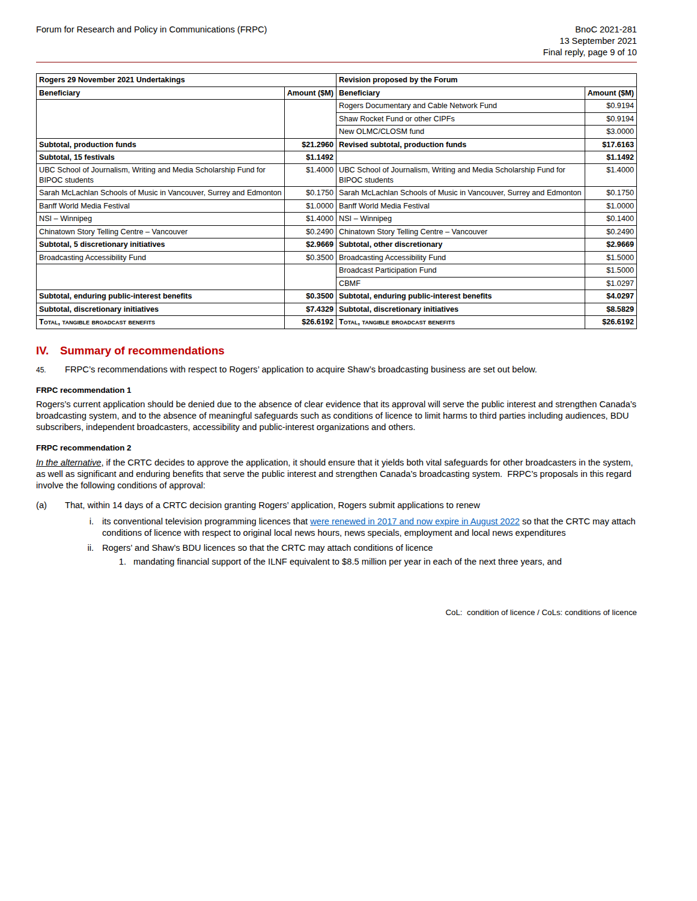Forum for Research and Policy in Communications (FRPC)
BnoC 2021-281
13 September 2021
Final reply, page 9 of 10
| Rogers 29 November 2021 Undertakings | Revision proposed by the Forum |
| --- | --- |
| Beneficiary | Amount ($M) | Beneficiary | Amount ($M) |
| | | Rogers Documentary and Cable Network Fund | $0.9194 |
| Shaw Rocket Fund or other CIPFs | $0.9194 |
| New OLMC/CLOSM fund | $3.0000 |
| Subtotal, production funds | $21.2960 | Revised subtotal, production funds | $17.6163 |
| Subtotal, 15 festivals | $1.1492 | | $1.1492 |
| UBC School of Journalism, Writing and Media Scholarship Fund for BIPOC students | $1.4000 | UBC School of Journalism, Writing and Media Scholarship Fund for BIPOC students | $1.4000 |
| Sarah McLachlan Schools of Music in Vancouver, Surrey and Edmonton | $0.1750 | Sarah McLachlan Schools of Music in Vancouver, Surrey and Edmonton | $0.1750 |
| Banff World Media Festival | $1.0000 | Banff World Media Festival | $1.0000 |
| NSI – Winnipeg | $1.4000 | NSI – Winnipeg | $0.1400 |
| Chinatown Story Telling Centre – Vancouver | $0.2490 | Chinatown Story Telling Centre – Vancouver | $0.2490 |
| Subtotal, 5 discretionary initiatives | $2.9669 | Subtotal, other discretionary | $2.9669 |
| Broadcasting Accessibility Fund | $0.3500 | Broadcasting Accessibility Fund | $1.5000 |
| | | Broadcast Participation Fund | $1.5000 |
| CBMF | $1.0297 |
| Subtotal, enduring public-interest benefits | $0.3500 | Subtotal, enduring public-interest benefits | $4.0297 |
| Subtotal, discretionary initiatives | $7.4329 | Subtotal, discretionary initiatives | $8.5829 |
| Total, tangible broadcast benefits | $26.6192 | Total, tangible broadcast benefits | $26.6192 |
IV. Summary of recommendations
45.
FRPC’s recommendations with respect to Rogers’ application to acquire Shaw’s broadcasting business are set out below.
FRPC recommendation 1
Rogers’s current application should be denied due to the absence of clear evidence that its approval will serve the public interest and strengthen Canada’s broadcasting system, and to the absence of meaningful safeguards such as conditions of licence to limit harms to third parties including audiences, BDU subscribers, independent broadcasters, accessibility and public-interest organizations and others.
FRPC recommendation 2
In the alternative, if the CRTC decides to approve the application, it should ensure that it yields both vital safeguards for other broadcasters in the system, as well as significant and enduring benefits that serve the public interest and strengthen Canada’s broadcasting system. FRPC’s proposals in this regard involve the following conditions of approval:
(a)
That, within 14 days of a CRTC decision granting Rogers’ application, Rogers submit applications to renew
i.
its conventional television programming licences that were renewed in 2017 and now expire in August 2022 so that the CRTC may attach conditions of licence with respect to original local news hours, news specials, employment and local news expenditures
ii.
Rogers’ and Shaw’s BDU licences so that the CRTC may attach conditions of licence
1.
mandating financial support of the ILNF equivalent to $8.5 million per year in each of the next three years, and
CoL: condition of licence / CoLs: conditions of licence